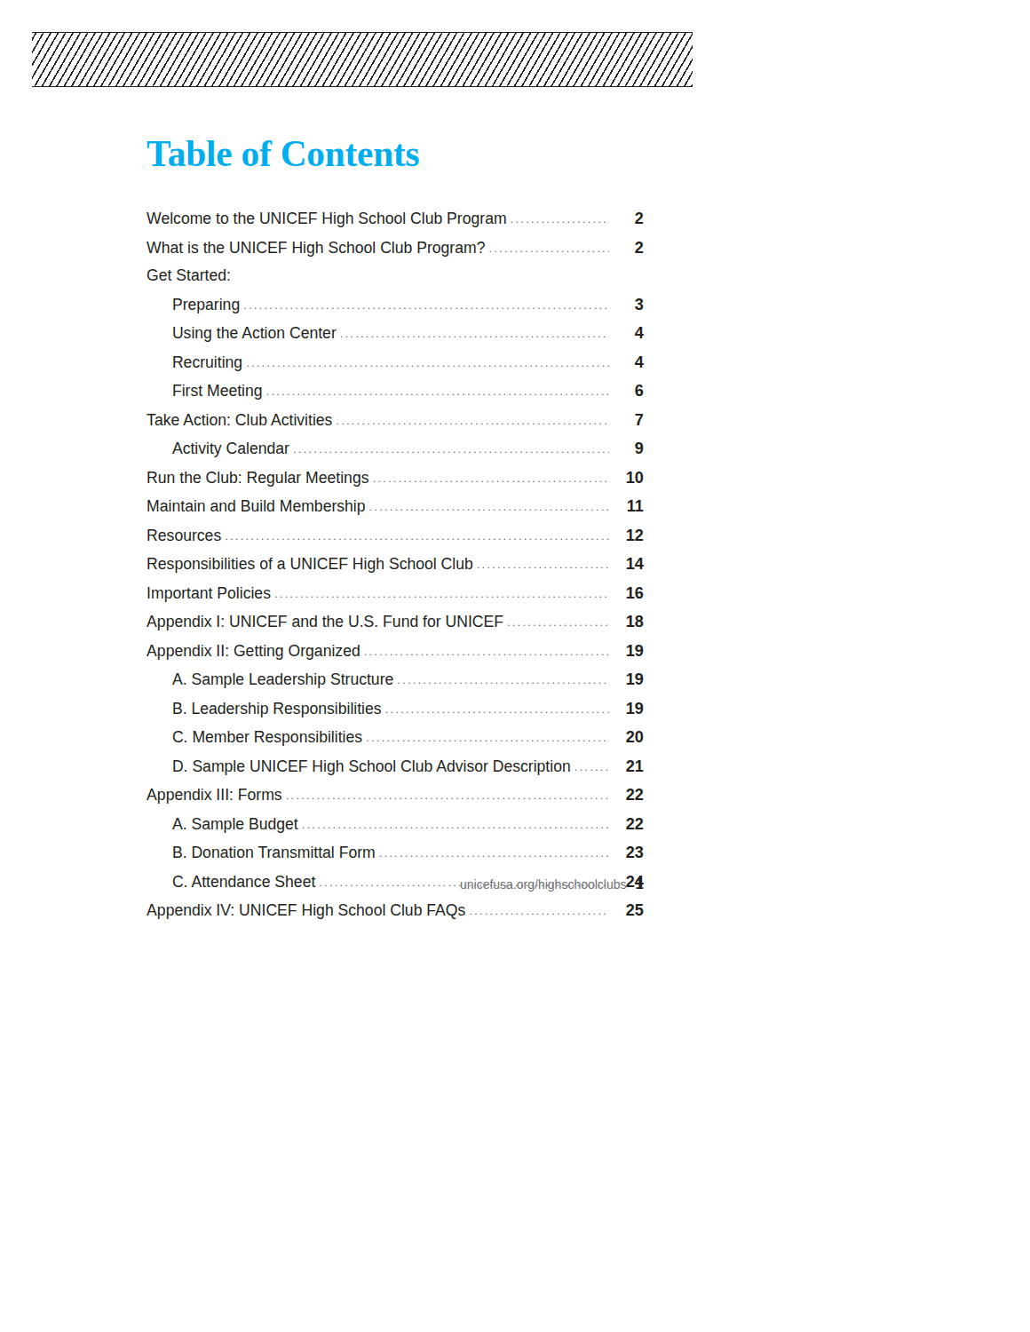Table of Contents
Welcome to the UNICEF High School Club Program ................................................................................................................................................. 2
What is the UNICEF High School Club Program? ................................................................................................................................................. 2
Get Started:
Preparing ................................................................................................................................................. 3
Using the Action Center ................................................................................................................................................. 4
Recruiting ................................................................................................................................................. 4
First Meeting ................................................................................................................................................. 6
Take Action: Club Activities ................................................................................................................................................. 7
Activity Calendar ................................................................................................................................................. 9
Run the Club: Regular Meetings ................................................................................................................................................. 10
Maintain and Build Membership ................................................................................................................................................. 11
Resources ................................................................................................................................................. 12
Responsibilities of a UNICEF High School Club ................................................................................................................................................. 14
Important Policies ................................................................................................................................................. 16
Appendix I: UNICEF and the U.S. Fund for UNICEF ................................................................................................................................................. 18
Appendix II: Getting Organized ................................................................................................................................................. 19
A. Sample Leadership Structure ................................................................................................................................................. 19
B. Leadership Responsibilities ................................................................................................................................................. 19
C. Member Responsibilities ................................................................................................................................................. 20
D. Sample UNICEF High School Club Advisor Description ................................................................................................................................................. 21
Appendix III: Forms ................................................................................................................................................. 22
A. Sample Budget ................................................................................................................................................. 22
B. Donation Transmittal Form ................................................................................................................................................. 23
C. Attendance Sheet ................................................................................................................................................. 24
Appendix IV: UNICEF High School Club FAQs ................................................................................................................................................. 25
unicefusa.org/highschoolclubs1